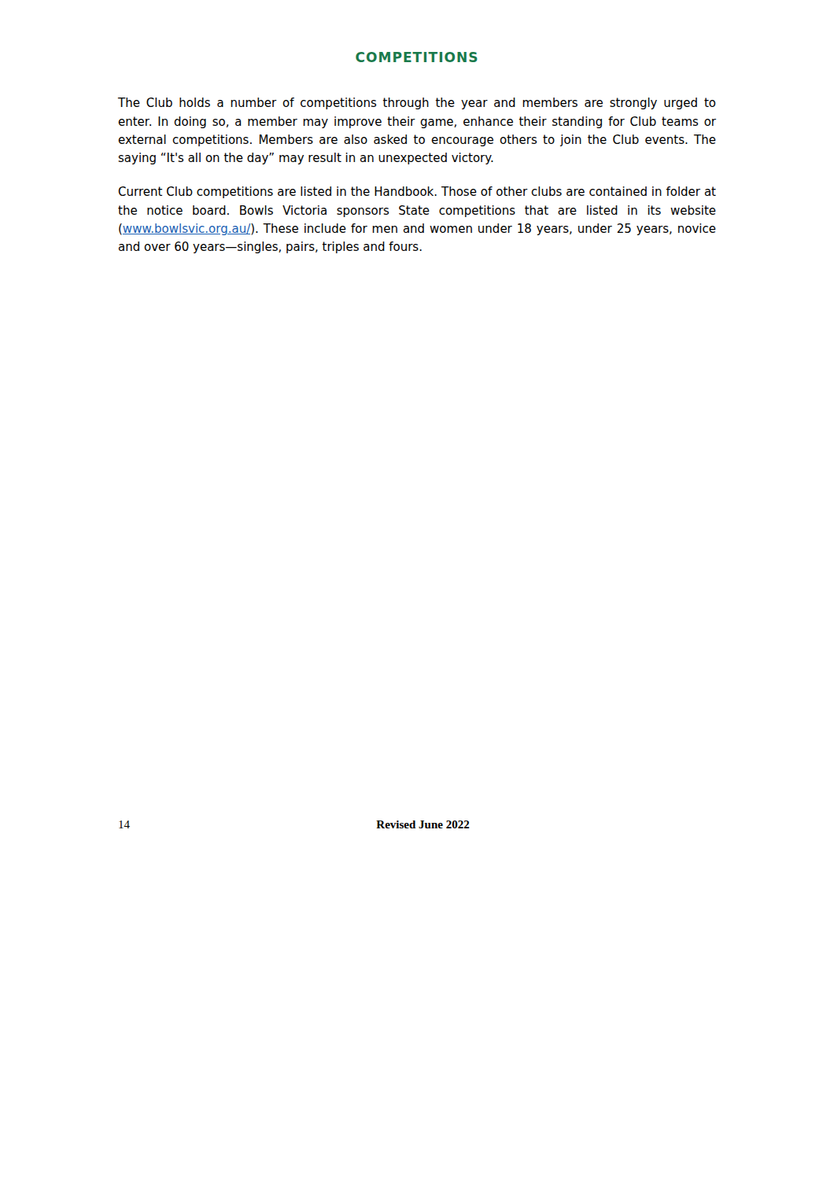COMPETITIONS
The Club holds a number of competitions through the year and members are strongly urged to enter. In doing so, a member may improve their game, enhance their standing for Club teams or external competitions. Members are also asked to encourage others to join the Club events. The saying “It's all on the day” may result in an unexpected victory.
Current Club competitions are listed in the Handbook. Those of other clubs are contained in folder at the notice board. Bowls Victoria sponsors State competitions that are listed in its website (www.bowlsvic.org.au/). These include for men and women under 18 years, under 25 years, novice and over 60 years—singles, pairs, triples and fours.
14
Revised June 2022